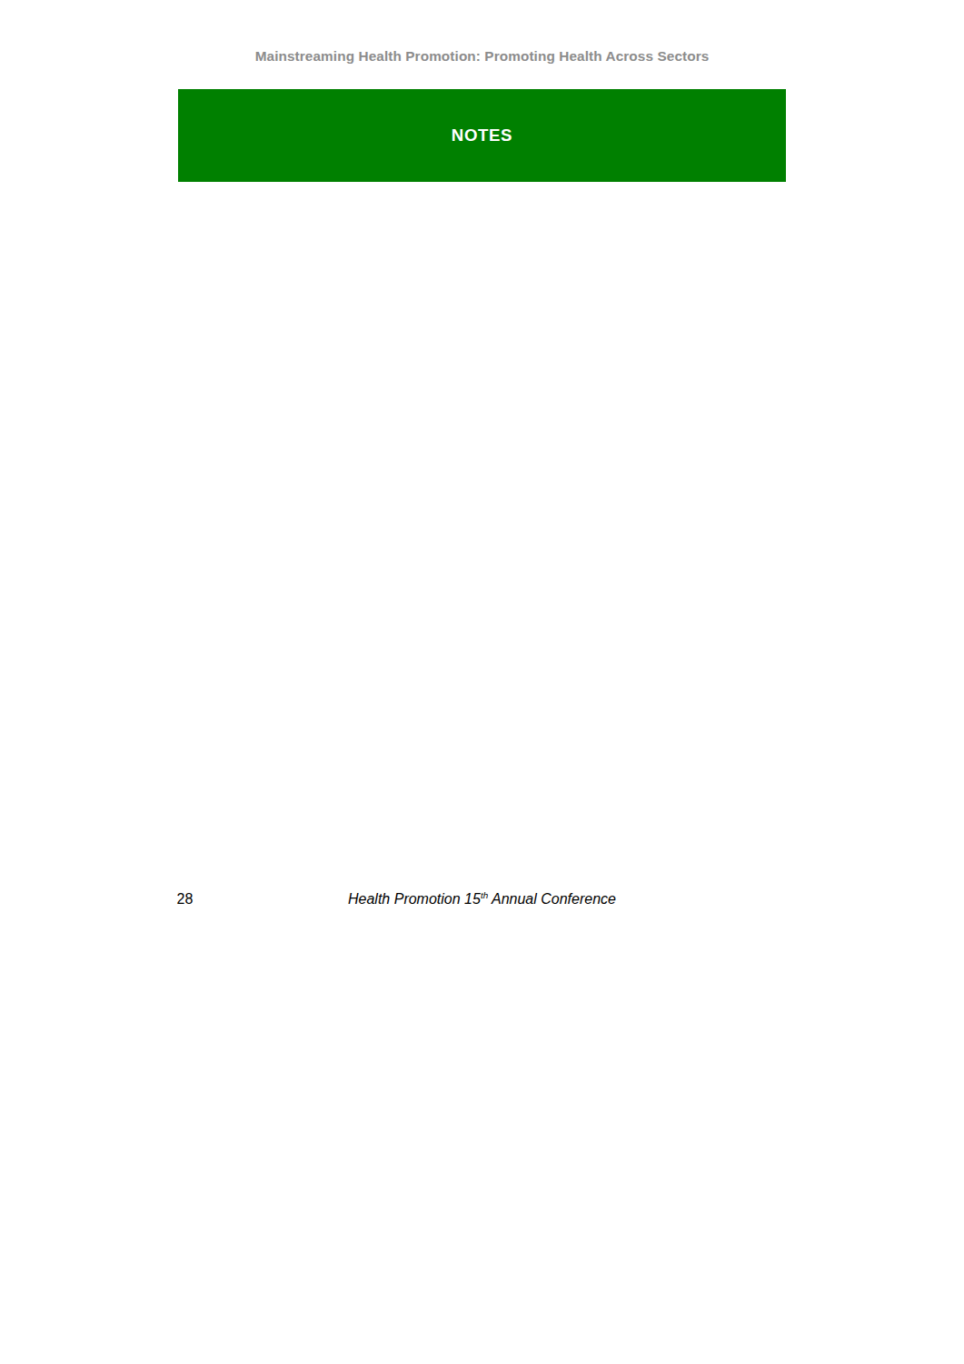Mainstreaming Health Promotion: Promoting Health Across Sectors
NOTES
28
Health Promotion 15th Annual Conference